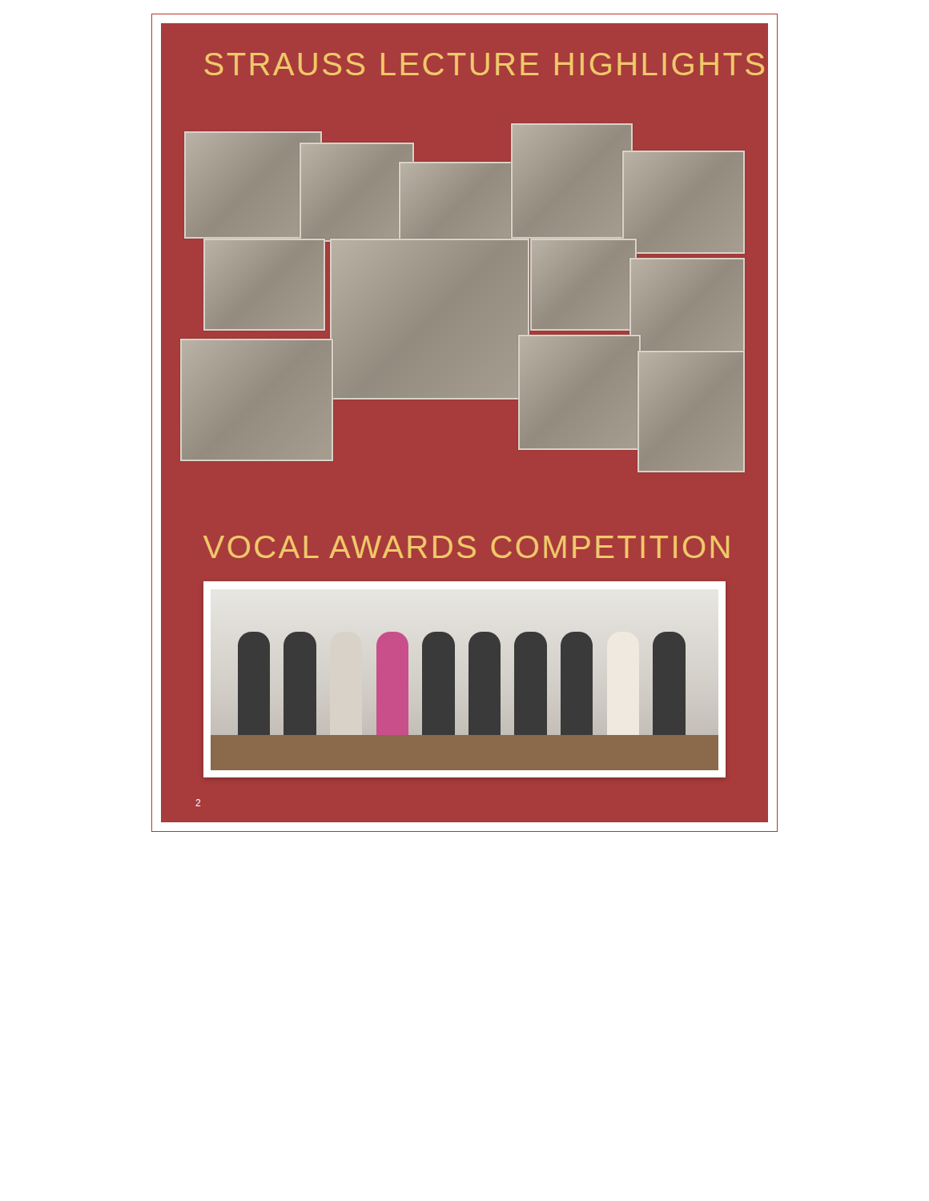STRAUSS LECTURE HIGHLIGHTS
VOCAL AWARDS COMPETITION
2